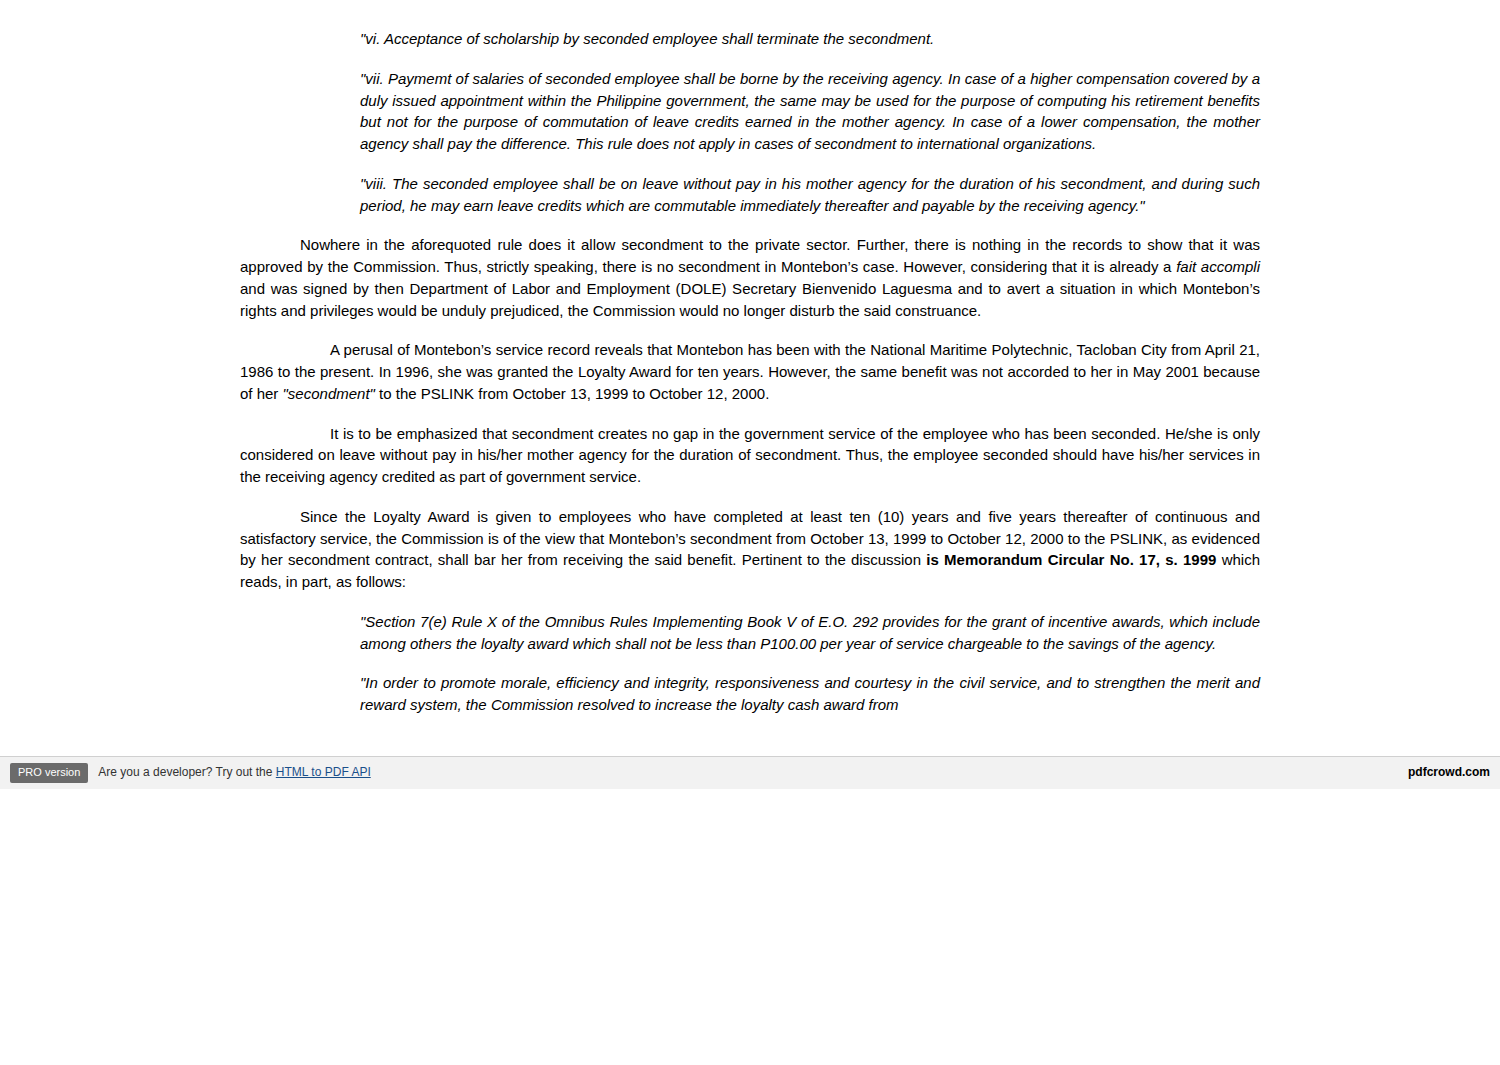"vi. Acceptance of scholarship by seconded employee shall terminate the secondment.
"vii. Paymemt of salaries of seconded employee shall be borne by the receiving agency. In case of a higher compensation covered by a duly issued appointment within the Philippine government, the same may be used for the purpose of computing his retirement benefits but not for the purpose of commutation of leave credits earned in the mother agency. In case of a lower compensation, the mother agency shall pay the difference. This rule does not apply in cases of secondment to international organizations.
"viii. The seconded employee shall be on leave without pay in his mother agency for the duration of his secondment, and during such period, he may earn leave credits which are commutable immediately thereafter and payable by the receiving agency."
Nowhere in the aforequoted rule does it allow secondment to the private sector. Further, there is nothing in the records to show that it was approved by the Commission. Thus, strictly speaking, there is no secondment in Montebon’s case. However, considering that it is already a fait accompli and was signed by then Department of Labor and Employment (DOLE) Secretary Bienvenido Laguesma and to avert a situation in which Montebon’s rights and privileges would be unduly prejudiced, the Commission would no longer disturb the said construance.
A perusal of Montebon’s service record reveals that Montebon has been with the National Maritime Polytechnic, Tacloban City from April 21, 1986 to the present. In 1996, she was granted the Loyalty Award for ten years. However, the same benefit was not accorded to her in May 2001 because of her "secondment" to the PSLINK from October 13, 1999 to October 12, 2000.
It is to be emphasized that secondment creates no gap in the government service of the employee who has been seconded. He/she is only considered on leave without pay in his/her mother agency for the duration of secondment. Thus, the employee seconded should have his/her services in the receiving agency credited as part of government service.
Since the Loyalty Award is given to employees who have completed at least ten (10) years and five years thereafter of continuous and satisfactory service, the Commission is of the view that Montebon’s secondment from October 13, 1999 to October 12, 2000 to the PSLINK, as evidenced by her secondment contract, shall bar her from receiving the said benefit. Pertinent to the discussion is Memorandum Circular No. 17, s. 1999 which reads, in part, as follows:
"Section 7(e) Rule X of the Omnibus Rules Implementing Book V of E.O. 292 provides for the grant of incentive awards, which include among others the loyalty award which shall not be less than P100.00 per year of service chargeable to the savings of the agency.
"In order to promote morale, efficiency and integrity, responsiveness and courtesy in the civil service, and to strengthen the merit and reward system, the Commission resolved to increase the loyalty cash award from
PRO version Are you a developer? Try out the HTML to PDF API
pdfcrowd.com